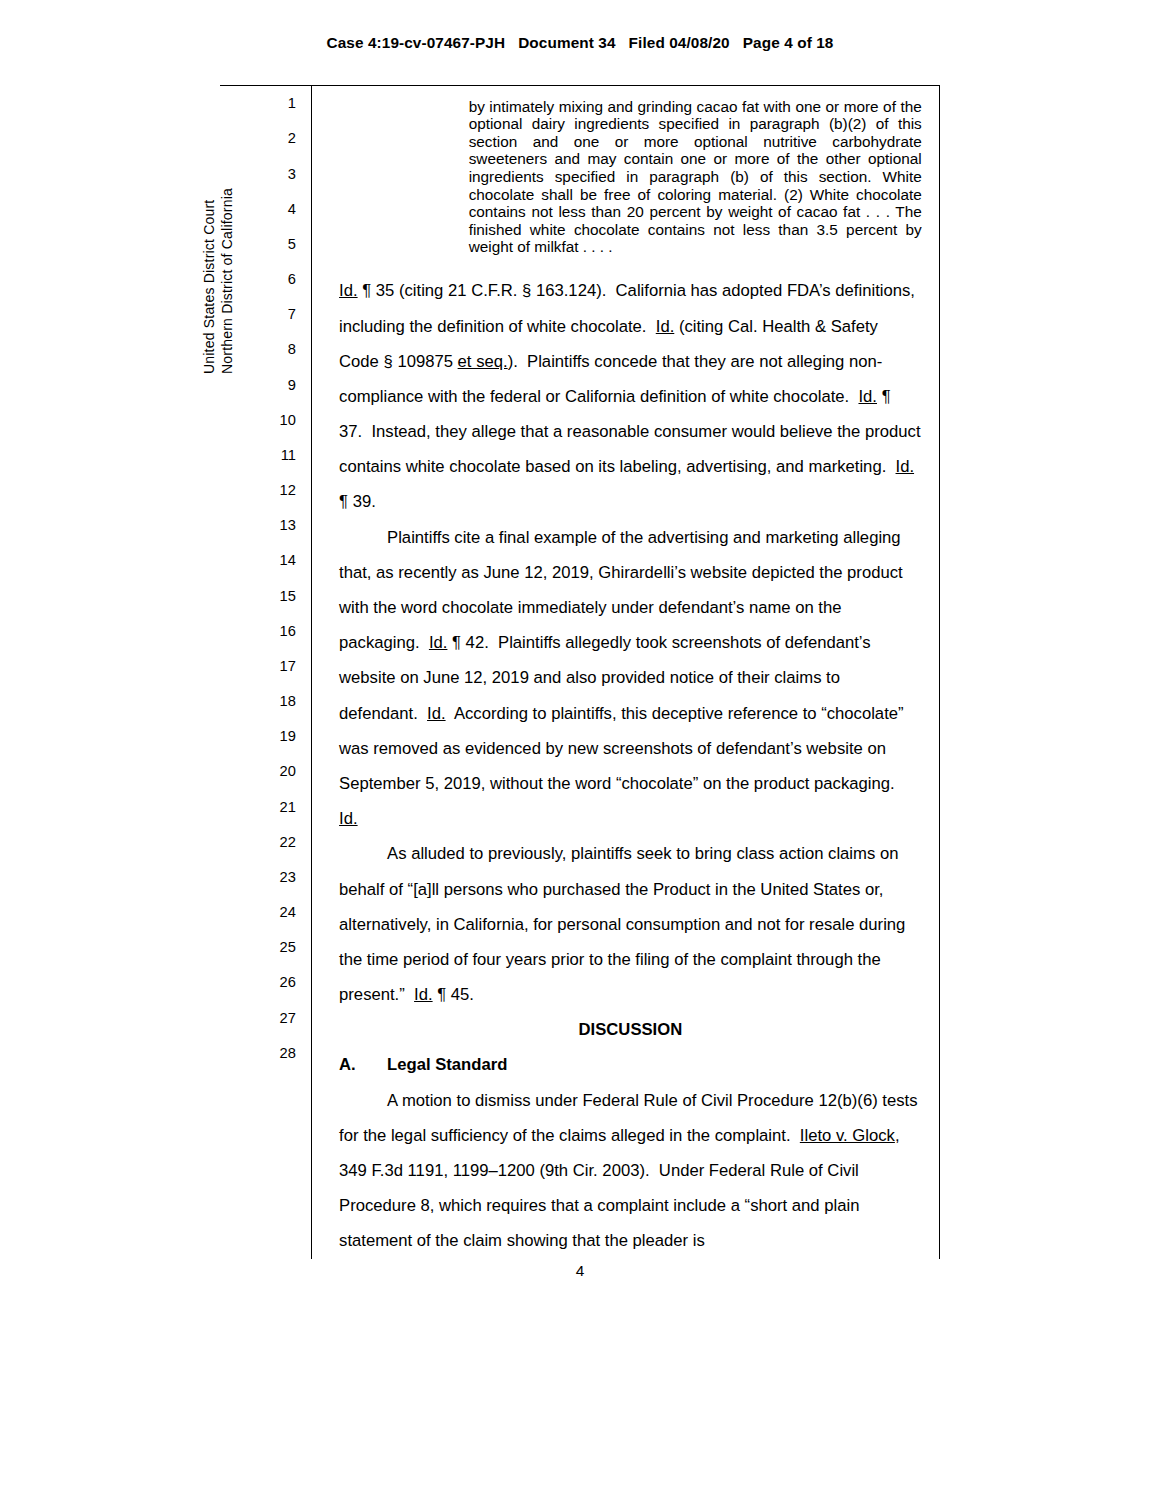Case 4:19-cv-07467-PJH Document 34 Filed 04/08/20 Page 4 of 18
United States District Court Northern District of California
1
2
3
4
5
6
7
8
9
10
11
12
13
14
15
16
17
18
19
20
21
22
23
24
25
26
27
28
by intimately mixing and grinding cacao fat with one or more of the optional dairy ingredients specified in paragraph (b)(2) of this section and one or more optional nutritive carbohydrate sweeteners and may contain one or more of the other optional ingredients specified in paragraph (b) of this section. White chocolate shall be free of coloring material. (2) White chocolate contains not less than 20 percent by weight of cacao fat . . . The finished white chocolate contains not less than 3.5 percent by weight of milkfat . . . .
Id. ¶ 35 (citing 21 C.F.R. § 163.124). California has adopted FDA’s definitions, including the definition of white chocolate. Id. (citing Cal. Health & Safety Code § 109875 et seq.). Plaintiffs concede that they are not alleging non-compliance with the federal or California definition of white chocolate. Id. ¶ 37. Instead, they allege that a reasonable consumer would believe the product contains white chocolate based on its labeling, advertising, and marketing. Id. ¶ 39.
Plaintiffs cite a final example of the advertising and marketing alleging that, as recently as June 12, 2019, Ghirardelli’s website depicted the product with the word chocolate immediately under defendant’s name on the packaging. Id. ¶ 42. Plaintiffs allegedly took screenshots of defendant’s website on June 12, 2019 and also provided notice of their claims to defendant. Id. According to plaintiffs, this deceptive reference to “chocolate” was removed as evidenced by new screenshots of defendant’s website on September 5, 2019, without the word “chocolate” on the product packaging. Id.
As alluded to previously, plaintiffs seek to bring class action claims on behalf of “[a]ll persons who purchased the Product in the United States or, alternatively, in California, for personal consumption and not for resale during the time period of four years prior to the filing of the complaint through the present.” Id. ¶ 45.
DISCUSSION
A. Legal Standard
A motion to dismiss under Federal Rule of Civil Procedure 12(b)(6) tests for the legal sufficiency of the claims alleged in the complaint. Ileto v. Glock, 349 F.3d 1191, 1199–1200 (9th Cir. 2003). Under Federal Rule of Civil Procedure 8, which requires that a complaint include a “short and plain statement of the claim showing that the pleader is
4